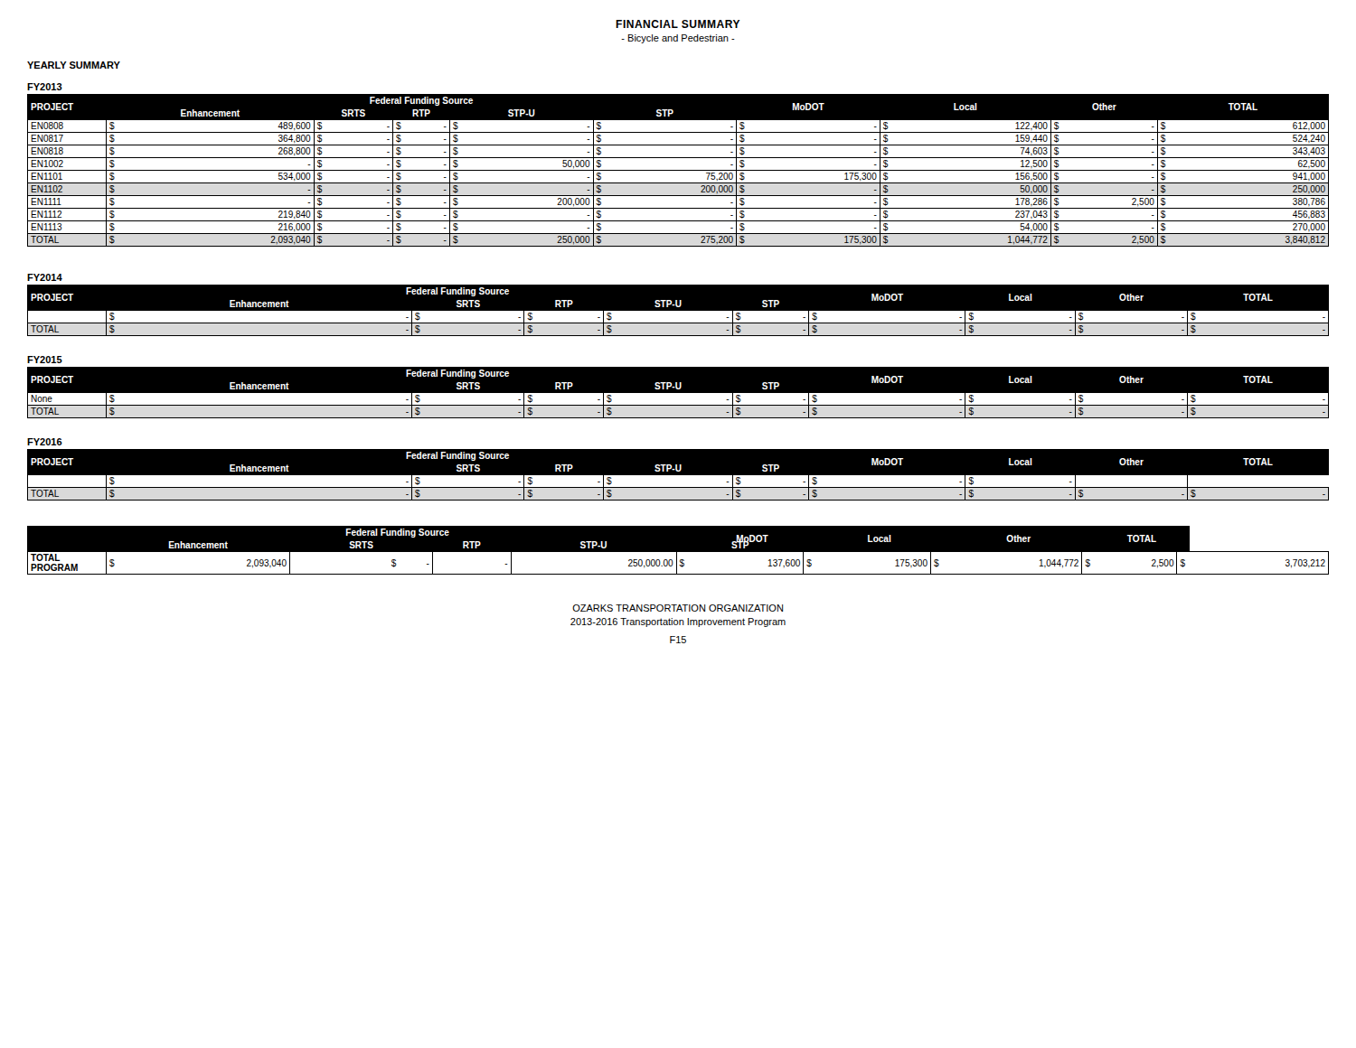FINANCIAL SUMMARY
- Bicycle and Pedestrian -
YEARLY SUMMARY
FY2013
| PROJECT | Federal Funding Source | MoDOT | Local | Other | TOTAL |
| --- | --- | --- | --- | --- | --- |
| Enhancement | SRTS | RTP | STP-U | STP |
| EN0808 | $ | 489,600 | $ | - | $ | - | $ | - | $ | - | $ | - | $ | 122,400 | $ | - | $ | 612,000 |
| EN0817 | $ | 364,800 | $ | - | $ | - | $ | - | $ | - | $ | - | $ | 159,440 | $ | - | $ | 524,240 |
| EN0818 | $ | 268,800 | $ | - | $ | - | $ | - | $ | - | $ | - | $ | 74,603 | $ | - | $ | 343,403 |
| EN1002 | $ | - | $ | - | $ | - | $ | 50,000 | $ | - | $ | - | $ | 12,500 | $ | - | $ | 62,500 |
| EN1101 | $ | 534,000 | $ | - | $ | - | $ | - | $ | 75,200 | $ | 175,300 | $ | 156,500 | $ | - | $ | 941,000 |
| EN1102 | $ | - | $ | - | $ | - | $ | - | $ | 200,000 | $ | - | $ | 50,000 | $ | - | $ | 250,000 |
| EN1111 | $ | - | $ | - | $ | - | $ | 200,000 | $ | - | $ | - | $ | 178,286 | $ | 2,500 | $ | 380,786 |
| EN1112 | $ | 219,840 | $ | - | $ | - | $ | - | $ | - | $ | - | $ | 237,043 | $ | - | $ | 456,883 |
| EN1113 | $ | 216,000 | $ | - | $ | - | $ | - | $ | - | $ | - | $ | 54,000 | $ | - | $ | 270,000 |
| TOTAL | $ | 2,093,040 | $ | - | $ | - | $ | 250,000 | $ | 275,200 | $ | 175,300 | $ | 1,044,772 | $ | 2,500 | $ | 3,840,812 |
FY2014
| PROJECT | Federal Funding Source | MoDOT | Local | Other | TOTAL |
| --- | --- | --- | --- | --- | --- |
| Enhancement | SRTS | RTP | STP-U | STP |
| | $ | - | $ | - | $ | - | $ | - | $ | - | $ | - | $ | - | $ | - | $ | - |
| TOTAL | $ | - | $ | - | $ | - | $ | - | $ | - | $ | - | $ | - | $ | - | $ | - |
FY2015
| PROJECT | Federal Funding Source | MoDOT | Local | Other | TOTAL |
| --- | --- | --- | --- | --- | --- |
| Enhancement | SRTS | RTP | STP-U | STP |
| None | $ | - | $ | - | $ | - | $ | - | $ | - | $ | - | $ | - | $ | - | $ | - |
| TOTAL | $ | - | $ | - | $ | - | $ | - | $ | - | $ | - | $ | - | $ | - | $ | - |
FY2016
| PROJECT | Federal Funding Source | MoDOT | Local | Other | TOTAL |
| --- | --- | --- | --- | --- | --- |
| Enhancement | SRTS | RTP | STP-U | STP |
| | $ | - | $ | - | $ | - | $ | - | $ | - | $ | - | $ | - | | |
| TOTAL | $ | - | $ | - | $ | - | $ | - | $ | - | $ | - | $ | - | $ | - | $ | - |
| | Federal Funding Source | MoDOT | Local | Other | TOTAL |
| --- | --- | --- | --- | --- | --- |
| Enhancement | SRTS | RTP | STP-U | STP |
| TOTAL PROGRAM | $ | 2,093,040 | $ - | - | 250,000.00 | $ | 137,600 | $ | 175,300 | $ | 1,044,772 | $ | 2,500 | $ | 3,703,212 |
OZARKS TRANSPORTATION ORGANIZATION
2013-2016 Transportation Improvement Program
F15